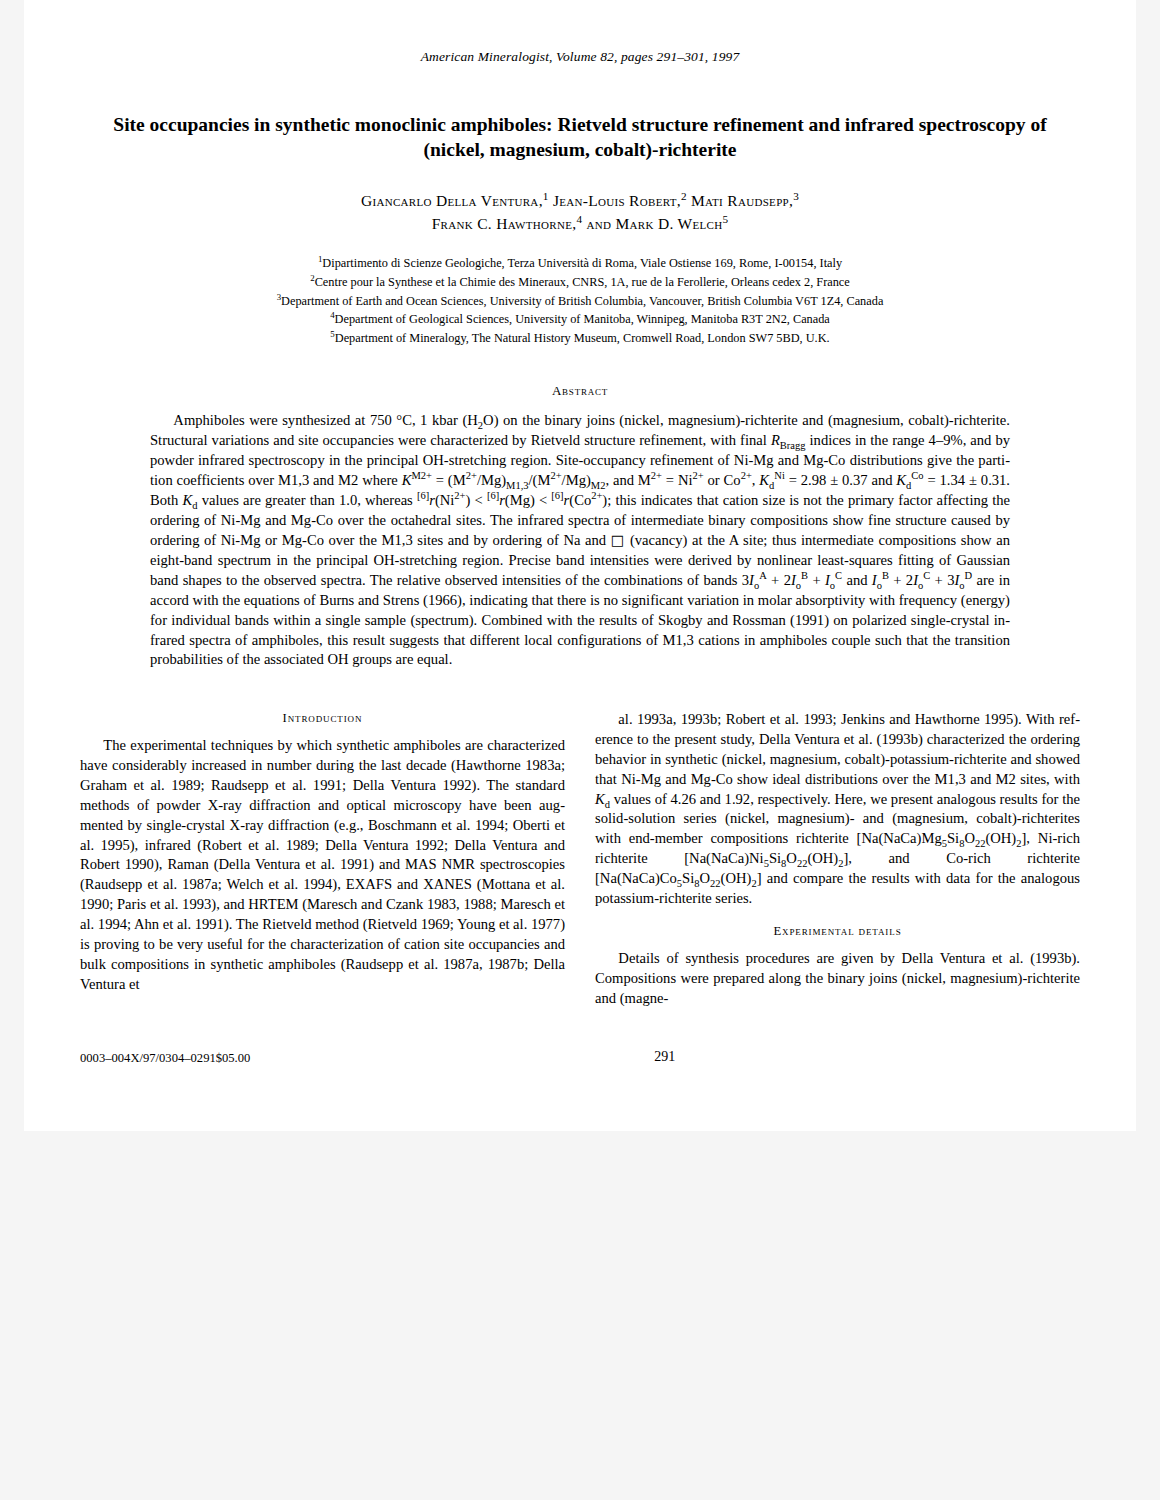American Mineralogist, Volume 82, pages 291–301, 1997
Site occupancies in synthetic monoclinic amphiboles: Rietveld structure refinement and infrared spectroscopy of (nickel, magnesium, cobalt)-richterite
Giancarlo Della Ventura,1 Jean-Louis Robert,2 Mati Raudsepp,3
Frank C. Hawthorne,4 and Mark D. Welch5
1Dipartimento di Scienze Geologiche, Terza Università di Roma, Viale Ostiense 169, Rome, I-00154, Italy
2Centre pour la Synthese et la Chimie des Mineraux, CNRS, 1A, rue de la Ferollerie, Orleans cedex 2, France
3Department of Earth and Ocean Sciences, University of British Columbia, Vancouver, British Columbia V6T 1Z4, Canada
4Department of Geological Sciences, University of Manitoba, Winnipeg, Manitoba R3T 2N2, Canada
5Department of Mineralogy, The Natural History Museum, Cromwell Road, London SW7 5BD, U.K.
Abstract
Amphiboles were synthesized at 750 °C, 1 kbar (H2O) on the binary joins (nickel, magnesium)-richterite and (magnesium, cobalt)-richterite. Structural variations and site occupancies were characterized by Rietveld structure refinement, with final RBragg indices in the range 4–9%, and by powder infrared spectroscopy in the principal OH-stretching region. Site-occupancy refinement of Ni-Mg and Mg-Co distributions give the partition coefficients over M1,3 and M2 where KM2+ = (M2+/Mg)M1,3/(M2+/Mg)M2, and M2+ = Ni2+ or Co2+, KdNi = 2.98 ± 0.37 and KdCo = 1.34 ± 0.31. Both Kd values are greater than 1.0, whereas [6]r(Ni2+) < [6]r(Mg) < [6]r(Co2+); this indicates that cation size is not the primary factor affecting the ordering of Ni-Mg and Mg-Co over the octahedral sites. The infrared spectra of intermediate binary compositions show fine structure caused by ordering of Ni-Mg or Mg-Co over the M1,3 sites and by ordering of Na and □ (vacancy) at the A site; thus intermediate compositions show an eight-band spectrum in the principal OH-stretching region. Precise band intensities were derived by nonlinear least-squares fitting of Gaussian band shapes to the observed spectra. The relative observed intensities of the combinations of bands 3IoA + 2IoB + IoC and IoB + 2IoC + 3IoD are in accord with the equations of Burns and Strens (1966), indicating that there is no significant variation in molar absorptivity with frequency (energy) for individual bands within a single sample (spectrum). Combined with the results of Skogby and Rossman (1991) on polarized single-crystal infrared spectra of amphiboles, this result suggests that different local configurations of M1,3 cations in amphiboles couple such that the transition probabilities of the associated OH groups are equal.
Introduction
The experimental techniques by which synthetic amphiboles are characterized have considerably increased in number during the last decade (Hawthorne 1983a; Graham et al. 1989; Raudsepp et al. 1991; Della Ventura 1992). The standard methods of powder X-ray diffraction and optical microscopy have been augmented by single-crystal X-ray diffraction (e.g., Boschmann et al. 1994; Oberti et al. 1995), infrared (Robert et al. 1989; Della Ventura 1992; Della Ventura and Robert 1990), Raman (Della Ventura et al. 1991) and MAS NMR spectroscopies (Raudsepp et al. 1987a; Welch et al. 1994), EXAFS and XANES (Mottana et al. 1990; Paris et al. 1993), and HRTEM (Maresch and Czank 1983, 1988; Maresch et al. 1994; Ahn et al. 1991). The Rietveld method (Rietveld 1969; Young et al. 1977) is proving to be very useful for the characterization of cation site occupancies and bulk compositions in synthetic amphiboles (Raudsepp et al. 1987a, 1987b; Della Ventura et
al. 1993a, 1993b; Robert et al. 1993; Jenkins and Hawthorne 1995). With reference to the present study, Della Ventura et al. (1993b) characterized the ordering behavior in synthetic (nickel, magnesium, cobalt)-potassium-richterite and showed that Ni-Mg and Mg-Co show ideal distributions over the M1,3 and M2 sites, with Kd values of 4.26 and 1.92, respectively. Here, we present analogous results for the solid-solution series (nickel, magnesium)- and (magnesium, cobalt)-richterites with end-member compositions richterite [Na(NaCa)Mg5Si8O22(OH)2], Ni-rich richterite [Na(NaCa)Ni5Si8O22(OH)2], and Co-rich richterite [Na(NaCa)Co5Si8O22(OH)2] and compare the results with data for the analogous potassium-richterite series.
Experimental details
Details of synthesis procedures are given by Della Ventura et al. (1993b). Compositions were prepared along the binary joins (nickel, magnesium)-richterite and (magne-
0003–004X/97/0304–0291$05.00
291